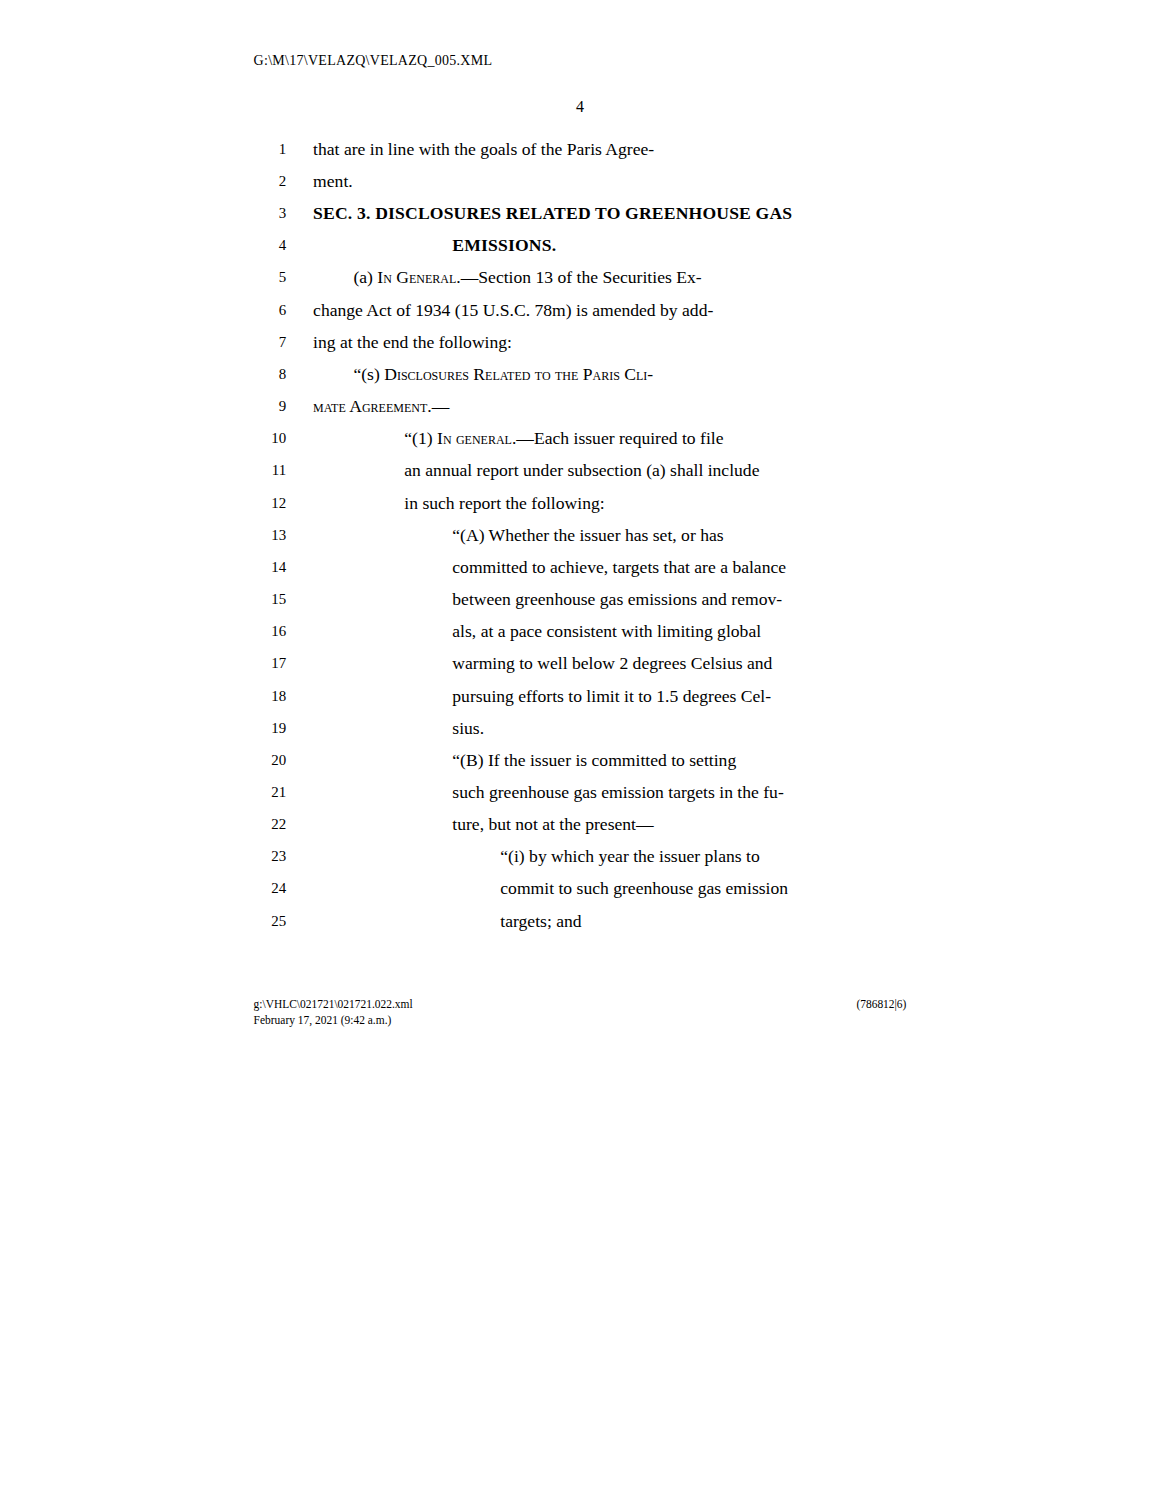G:\M\17\VELAZQ\VELAZQ_005.XML
4
that are in line with the goals of the Paris Agree-
ment.
SEC. 3. DISCLOSURES RELATED TO GREENHOUSE GAS
EMISSIONS.
(a) In General.—Section 13 of the Securities Ex-
change Act of 1934 (15 U.S.C. 78m) is amended by add-
ing at the end the following:
“(s) Disclosures Related to the Paris Cli-
mate Agreement.—
“(1) In general.—Each issuer required to file
an annual report under subsection (a) shall include
in such report the following:
“(A) Whether the issuer has set, or has
committed to achieve, targets that are a balance
between greenhouse gas emissions and remov-
als, at a pace consistent with limiting global
warming to well below 2 degrees Celsius and
pursuing efforts to limit it to 1.5 degrees Cel-
sius.
“(B) If the issuer is committed to setting
such greenhouse gas emission targets in the fu-
ture, but not at the present—
“(i) by which year the issuer plans to
commit to such greenhouse gas emission
targets; and
g:\VHLC\021721\021721.022.xml (786812|6)
February 17, 2021 (9:42 a.m.)